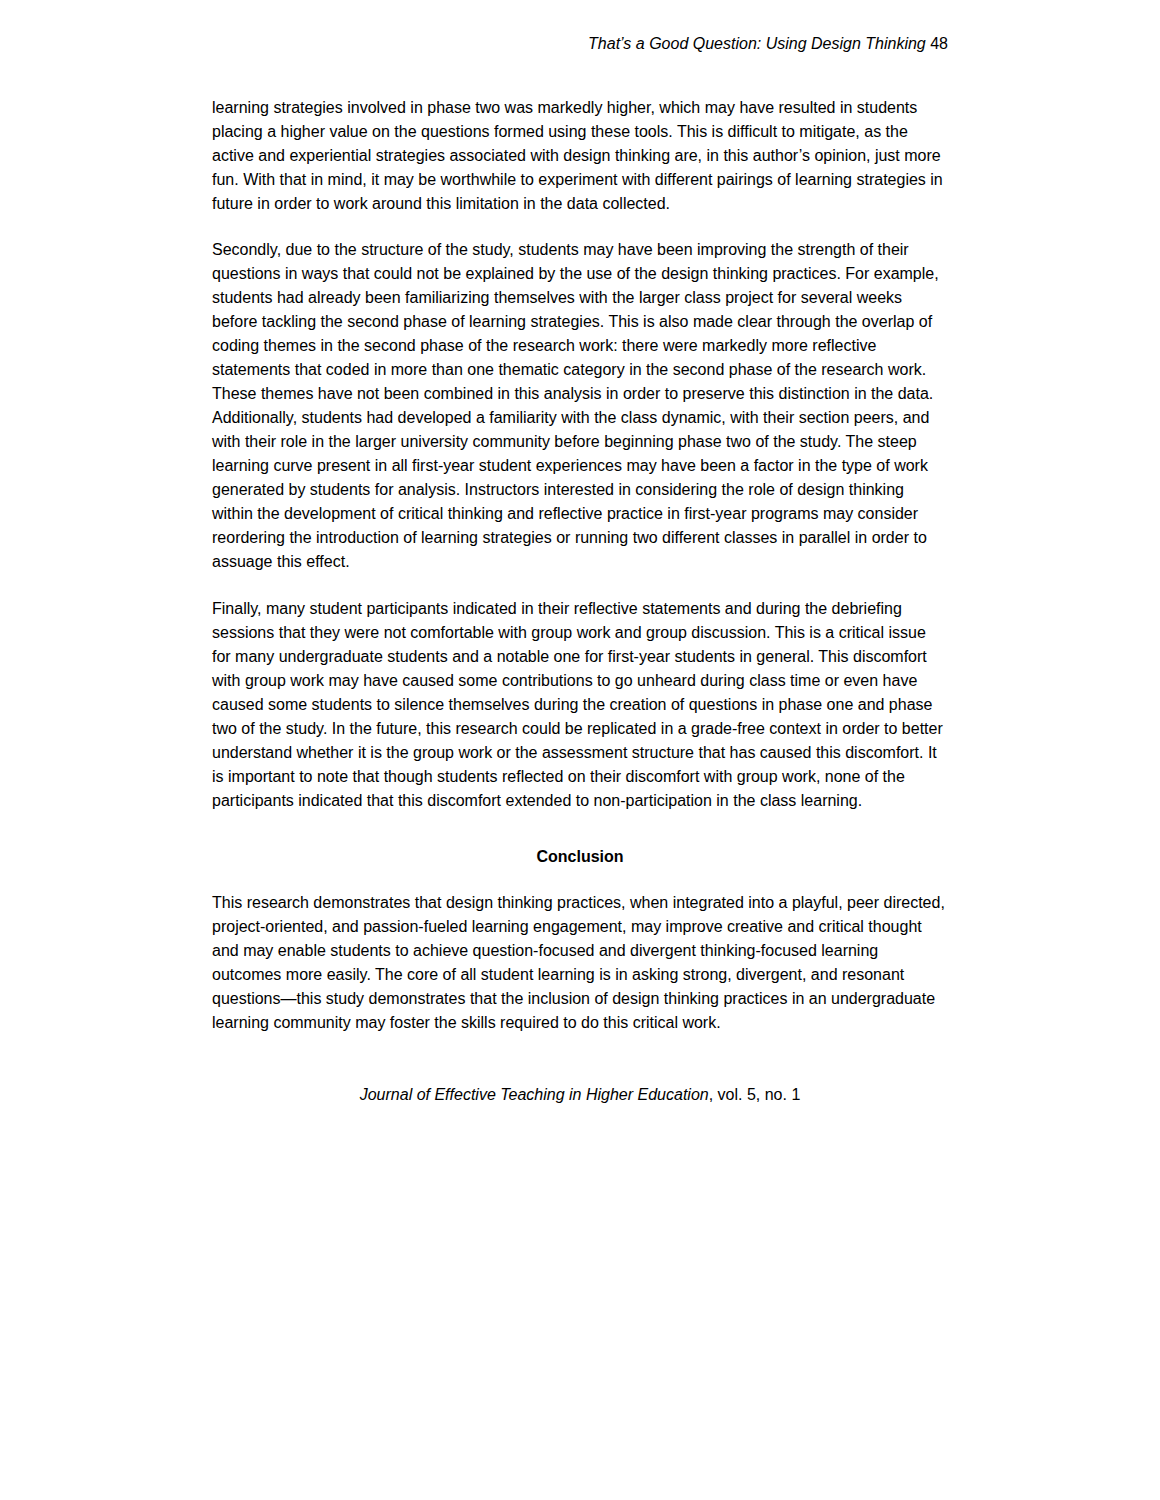That’s a Good Question: Using Design Thinking 48
learning strategies involved in phase two was markedly higher, which may have resulted in students placing a higher value on the questions formed using these tools. This is difficult to mitigate, as the active and experiential strategies associated with design thinking are, in this author’s opinion, just more fun. With that in mind, it may be worthwhile to experiment with different pairings of learning strategies in future in order to work around this limitation in the data collected.
Secondly, due to the structure of the study, students may have been improving the strength of their questions in ways that could not be explained by the use of the design thinking practices. For example, students had already been familiarizing themselves with the larger class project for several weeks before tackling the second phase of learning strategies. This is also made clear through the overlap of coding themes in the second phase of the research work: there were markedly more reflective statements that coded in more than one thematic category in the second phase of the research work. These themes have not been combined in this analysis in order to preserve this distinction in the data. Additionally, students had developed a familiarity with the class dynamic, with their section peers, and with their role in the larger university community before beginning phase two of the study. The steep learning curve present in all first-year student experiences may have been a factor in the type of work generated by students for analysis. Instructors interested in considering the role of design thinking within the development of critical thinking and reflective practice in first-year programs may consider reordering the introduction of learning strategies or running two different classes in parallel in order to assuage this effect.
Finally, many student participants indicated in their reflective statements and during the debriefing sessions that they were not comfortable with group work and group discussion. This is a critical issue for many undergraduate students and a notable one for first-year students in general. This discomfort with group work may have caused some contributions to go unheard during class time or even have caused some students to silence themselves during the creation of questions in phase one and phase two of the study. In the future, this research could be replicated in a grade-free context in order to better understand whether it is the group work or the assessment structure that has caused this discomfort. It is important to note that though students reflected on their discomfort with group work, none of the participants indicated that this discomfort extended to non-participation in the class learning.
Conclusion
This research demonstrates that design thinking practices, when integrated into a playful, peer directed, project-oriented, and passion-fueled learning engagement, may improve creative and critical thought and may enable students to achieve question-focused and divergent thinking-focused learning outcomes more easily. The core of all student learning is in asking strong, divergent, and resonant questions—this study demonstrates that the inclusion of design thinking practices in an undergraduate learning community may foster the skills required to do this critical work.
Journal of Effective Teaching in Higher Education, vol. 5, no. 1